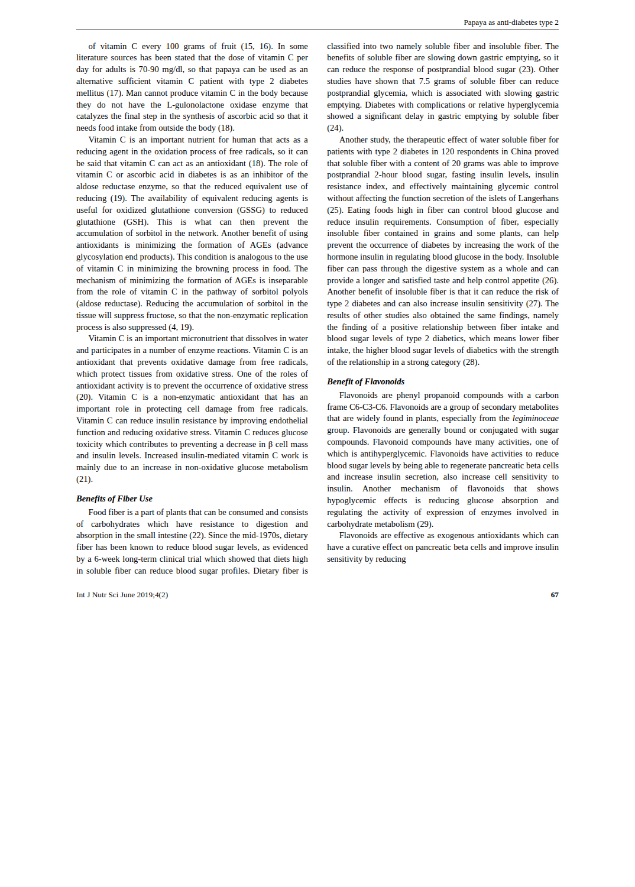Papaya as anti-diabetes type 2
of vitamin C every 100 grams of fruit (15, 16). In some literature sources has been stated that the dose of vitamin C per day for adults is 70-90 mg/dl, so that papaya can be used as an alternative sufficient vitamin C patient with type 2 diabetes mellitus (17). Man cannot produce vitamin C in the body because they do not have the L-gulonolactone oxidase enzyme that catalyzes the final step in the synthesis of ascorbic acid so that it needs food intake from outside the body (18).
Vitamin C is an important nutrient for human that acts as a reducing agent in the oxidation process of free radicals, so it can be said that vitamin C can act as an antioxidant (18). The role of vitamin C or ascorbic acid in diabetes is as an inhibitor of the aldose reductase enzyme, so that the reduced equivalent use of reducing (19). The availability of equivalent reducing agents is useful for oxidized glutathione conversion (GSSG) to reduced glutathione (GSH). This is what can then prevent the accumulation of sorbitol in the network. Another benefit of using antioxidants is minimizing the formation of AGEs (advance glycosylation end products). This condition is analogous to the use of vitamin C in minimizing the browning process in food. The mechanism of minimizing the formation of AGEs is inseparable from the role of vitamin C in the pathway of sorbitol polyols (aldose reductase). Reducing the accumulation of sorbitol in the tissue will suppress fructose, so that the non-enzymatic replication process is also suppressed (4, 19).
Vitamin C is an important micronutrient that dissolves in water and participates in a number of enzyme reactions. Vitamin C is an antioxidant that prevents oxidative damage from free radicals, which protect tissues from oxidative stress. One of the roles of antioxidant activity is to prevent the occurrence of oxidative stress (20). Vitamin C is a non-enzymatic antioxidant that has an important role in protecting cell damage from free radicals. Vitamin C can reduce insulin resistance by improving endothelial function and reducing oxidative stress. Vitamin C reduces glucose toxicity which contributes to preventing a decrease in β cell mass and insulin levels. Increased insulin-mediated vitamin C work is mainly due to an increase in non-oxidative glucose metabolism (21).
Benefits of Fiber Use
Food fiber is a part of plants that can be consumed and consists of carbohydrates which have resistance to digestion and absorption in the small intestine (22). Since the mid-1970s, dietary fiber has been known to reduce blood sugar levels, as evidenced by a 6-week long-term clinical trial which showed that diets high in soluble fiber can reduce blood sugar profiles. Dietary fiber is classified into two namely soluble fiber and insoluble fiber. The benefits of soluble fiber are slowing down gastric emptying, so it can reduce the response of postprandial blood sugar (23). Other studies have shown that 7.5 grams of soluble fiber can reduce postprandial glycemia, which is associated with slowing gastric emptying. Diabetes with complications or relative hyperglycemia showed a significant delay in gastric emptying by soluble fiber (24).
Another study, the therapeutic effect of water soluble fiber for patients with type 2 diabetes in 120 respondents in China proved that soluble fiber with a content of 20 grams was able to improve postprandial 2-hour blood sugar, fasting insulin levels, insulin resistance index, and effectively maintaining glycemic control without affecting the function secretion of the islets of Langerhans (25). Eating foods high in fiber can control blood glucose and reduce insulin requirements. Consumption of fiber, especially insoluble fiber contained in grains and some plants, can help prevent the occurrence of diabetes by increasing the work of the hormone insulin in regulating blood glucose in the body. Insoluble fiber can pass through the digestive system as a whole and can provide a longer and satisfied taste and help control appetite (26). Another benefit of insoluble fiber is that it can reduce the risk of type 2 diabetes and can also increase insulin sensitivity (27). The results of other studies also obtained the same findings, namely the finding of a positive relationship between fiber intake and blood sugar levels of type 2 diabetics, which means lower fiber intake, the higher blood sugar levels of diabetics with the strength of the relationship in a strong category (28).
Benefit of Flavonoids
Flavonoids are phenyl propanoid compounds with a carbon frame C6-C3-C6. Flavonoids are a group of secondary metabolites that are widely found in plants, especially from the legiminoceae group. Flavonoids are generally bound or conjugated with sugar compounds. Flavonoid compounds have many activities, one of which is antihyperglycemic. Flavonoids have activities to reduce blood sugar levels by being able to regenerate pancreatic beta cells and increase insulin secretion, also increase cell sensitivity to insulin. Another mechanism of flavonoids that shows hypoglycemic effects is reducing glucose absorption and regulating the activity of expression of enzymes involved in carbohydrate metabolism (29).
Flavonoids are effective as exogenous antioxidants which can have a curative effect on pancreatic beta cells and improve insulin sensitivity by reducing
Int J Nutr Sci June 2019;4(2) 67